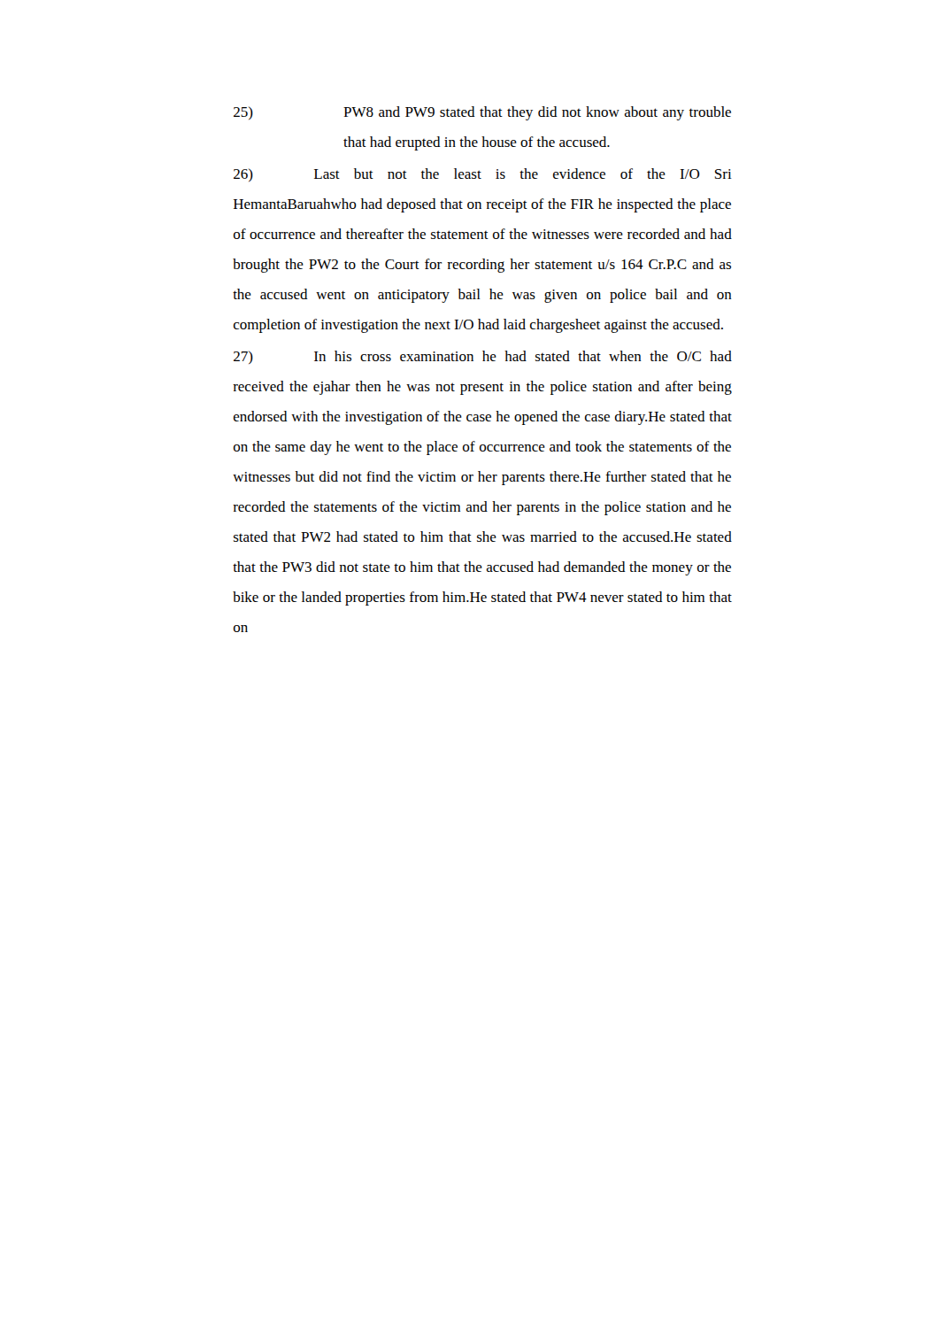25) PW8 and PW9 stated that they did not know about any trouble that had erupted in the house of the accused.
26) Last but not the least is the evidence of the I/O Sri HemantaBaruahwho had deposed that on receipt of the FIR he inspected the place of occurrence and thereafter the statement of the witnesses were recorded and had brought the PW2 to the Court for recording her statement u/s 164 Cr.P.C and as the accused went on anticipatory bail he was given on police bail and on completion of investigation the next I/O had laid chargesheet against the accused.
27) In his cross examination he had stated that when the O/C had received the ejahar then he was not present in the police station and after being endorsed with the investigation of the case he opened the case diary.He stated that on the same day he went to the place of occurrence and took the statements of the witnesses but did not find the victim or her parents there.He further stated that he recorded the statements of the victim and her parents in the police station and he stated that PW2 had stated to him that she was married to the accused.He stated that the PW3 did not state to him that the accused had demanded the money or the bike or the landed properties from him.He stated that PW4 never stated to him that on